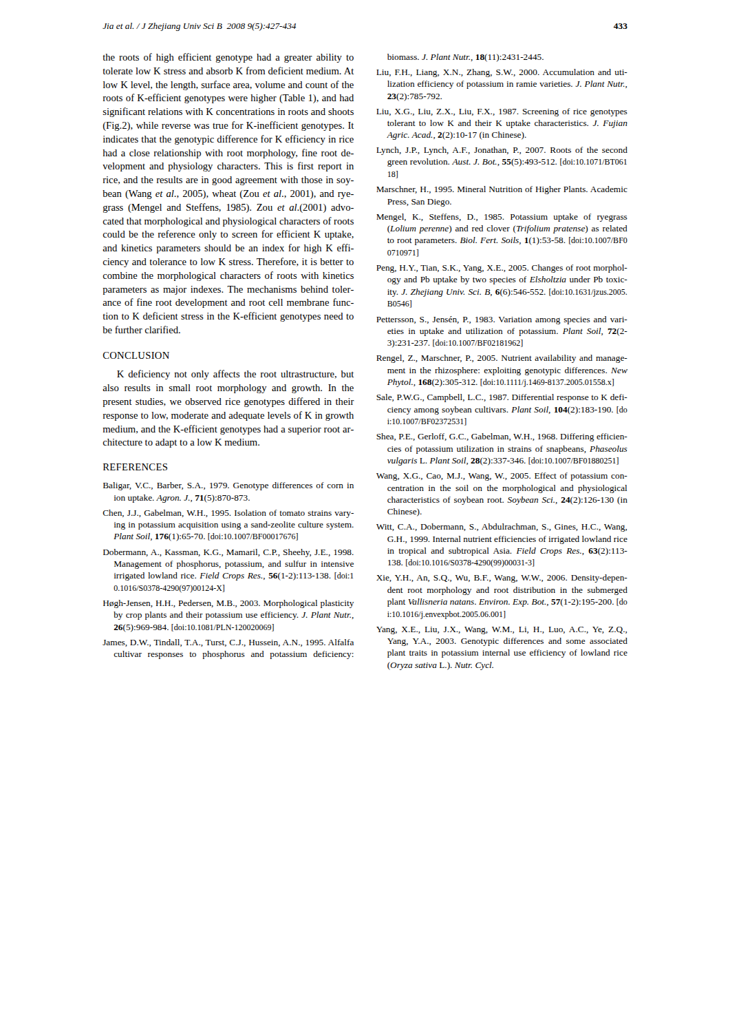Jia et al. / J Zhejiang Univ Sci B 2008 9(5):427-434 433
the roots of high efficient genotype had a greater ability to tolerate low K stress and absorb K from deficient medium. At low K level, the length, surface area, volume and count of the roots of K-efficient genotypes were higher (Table 1), and had significant relations with K concentrations in roots and shoots (Fig.2), while reverse was true for K-inefficient genotypes. It indicates that the genotypic difference for K efficiency in rice had a close relationship with root morphology, fine root development and physiology characters. This is first report in rice, and the results are in good agreement with those in soybean (Wang et al., 2005), wheat (Zou et al., 2001), and ryegrass (Mengel and Steffens, 1985). Zou et al.(2001) advocated that morphological and physiological characters of roots could be the reference only to screen for efficient K uptake, and kinetics parameters should be an index for high K efficiency and tolerance to low K stress. Therefore, it is better to combine the morphological characters of roots with kinetics parameters as major indexes. The mechanisms behind tolerance of fine root development and root cell membrane function to K deficient stress in the K-efficient genotypes need to be further clarified.
CONCLUSION
K deficiency not only affects the root ultrastructure, but also results in small root morphology and growth. In the present studies, we observed rice genotypes differed in their response to low, moderate and adequate levels of K in growth medium, and the K-efficient genotypes had a superior root architecture to adapt to a low K medium.
References
Baligar, V.C., Barber, S.A., 1979. Genotype differences of corn in ion uptake. Agron. J., 71(5):870-873.
Chen, J.J., Gabelman, W.H., 1995. Isolation of tomato strains varying in potassium acquisition using a sand-zeolite culture system. Plant Soil, 176(1):65-70. [doi:10.1007/BF00017676]
Dobermann, A., Kassman, K.G., Mamaril, C.P., Sheehy, J.E., 1998. Management of phosphorus, potassium, and sulfur in intensive irrigated lowland rice. Field Crops Res., 56(1-2):113-138. [doi:10.1016/S0378-4290(97)00124-X]
Høgh-Jensen, H.H., Pedersen, M.B., 2003. Morphological plasticity by crop plants and their potassium use efficiency. J. Plant Nutr., 26(5):969-984. [doi:10.1081/PLN-120020069]
James, D.W., Tindall, T.A., Turst, C.J., Hussein, A.N., 1995. Alfalfa cultivar responses to phosphorus and potassium deficiency: biomass. J. Plant Nutr., 18(11):2431-2445.
Liu, F.H., Liang, X.N., Zhang, S.W., 2000. Accumulation and utilization efficiency of potassium in ramie varieties. J. Plant Nutr., 23(2):785-792.
Liu, X.G., Liu, Z.X., Liu, F.X., 1987. Screening of rice genotypes tolerant to low K and their K uptake characteristics. J. Fujian Agric. Acad., 2(2):10-17 (in Chinese).
Lynch, J.P., Lynch, A.F., Jonathan, P., 2007. Roots of the second green revolution. Aust. J. Bot., 55(5):493-512. [doi:10.1071/BT06118]
Marschner, H., 1995. Mineral Nutrition of Higher Plants. Academic Press, San Diego.
Mengel, K., Steffens, D., 1985. Potassium uptake of ryegrass (Lolium perenne) and red clover (Trifolium pratense) as related to root parameters. Biol. Fert. Soils, 1(1):53-58. [doi:10.1007/BF00710971]
Peng, H.Y., Tian, S.K., Yang, X.E., 2005. Changes of root morphology and Pb uptake by two species of Elsholtzia under Pb toxicity. J. Zhejiang Univ. Sci. B, 6(6):546-552. [doi:10.1631/jzus.2005.B0546]
Pettersson, S., Jensén, P., 1983. Variation among species and varieties in uptake and utilization of potassium. Plant Soil, 72(2-3):231-237. [doi:10.1007/BF02181962]
Rengel, Z., Marschner, P., 2005. Nutrient availability and management in the rhizosphere: exploiting genotypic differences. New Phytol., 168(2):305-312. [doi:10.1111/j.1469-8137.2005.01558.x]
Sale, P.W.G., Campbell, L.C., 1987. Differential response to K deficiency among soybean cultivars. Plant Soil, 104(2):183-190. [doi:10.1007/BF02372531]
Shea, P.E., Gerloff, G.C., Gabelman, W.H., 1968. Differing efficiencies of potassium utilization in strains of snapbeans, Phaseolus vulgaris L. Plant Soil, 28(2):337-346. [doi:10.1007/BF01880251]
Wang, X.G., Cao, M.J., Wang, W., 2005. Effect of potassium concentration in the soil on the morphological and physiological characteristics of soybean root. Soybean Sci., 24(2):126-130 (in Chinese).
Witt, C.A., Dobermann, S., Abdulrachman, S., Gines, H.C., Wang, G.H., 1999. Internal nutrient efficiencies of irrigated lowland rice in tropical and subtropical Asia. Field Crops Res., 63(2):113-138. [doi:10.1016/S0378-4290(99)00031-3]
Xie, Y.H., An, S.Q., Wu, B.F., Wang, W.W., 2006. Density-dependent root morphology and root distribution in the submerged plant Vallisneria natans. Environ. Exp. Bot., 57(1-2):195-200. [doi:10.1016/j.envexpbot.2005.06.001]
Yang, X.E., Liu, J.X., Wang, W.M., Li, H., Luo, A.C., Ye, Z.Q., Yang, Y.A., 2003. Genotypic differences and some associated plant traits in potassium internal use efficiency of lowland rice (Oryza sativa L.). Nutr. Cycl.